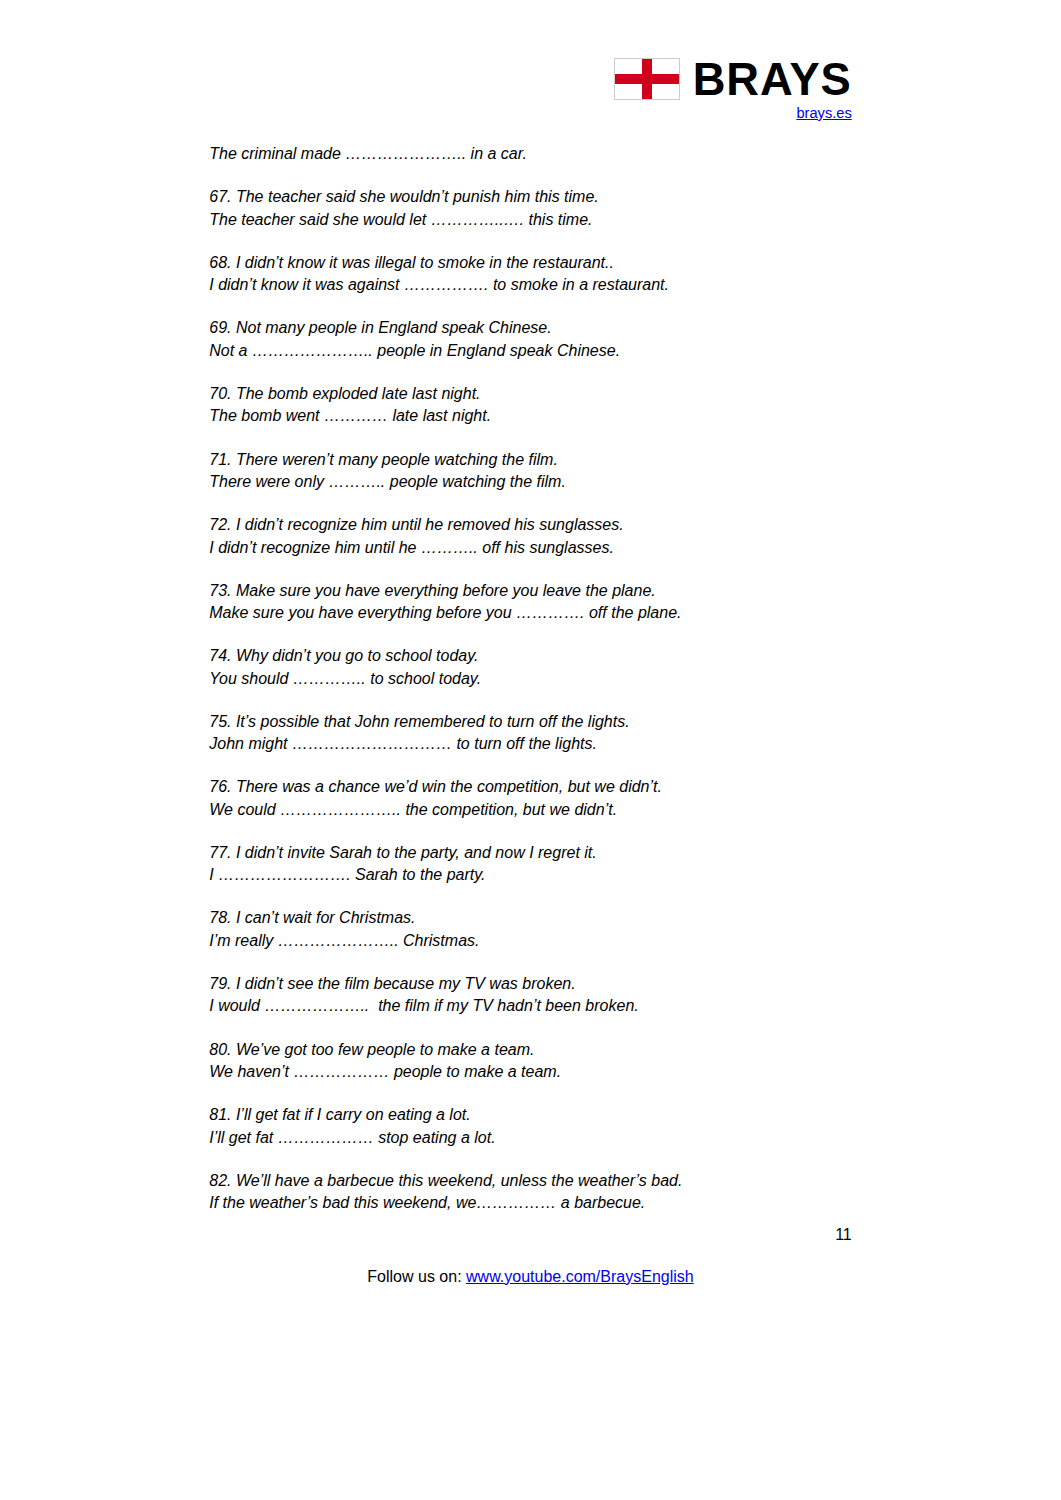BRAYS
brays.es
The criminal made ………………….. in a car.
67. The teacher said she wouldn’t punish him this time.
The teacher said she would let …………..…. this time.
68. I didn’t know it was illegal to smoke in the restaurant..
I didn’t know it was against ……………. to smoke in a restaurant.
69. Not many people in England speak Chinese.
Not a ………………….. people in England speak Chinese.
70. The bomb exploded late last night.
The bomb went ………… late last night.
71. There weren’t many people watching the film.
There were only ……….. people watching the film.
72. I didn’t recognize him until he removed his sunglasses.
I didn’t recognize him until he ……….. off his sunglasses.
73. Make sure you have everything before you leave the plane.
Make sure you have everything before you …………. off the plane.
74. Why didn’t you go to school today.
You should ………….. to school today.
75. It’s possible that John remembered to turn off the lights.
John might ………………………… to turn off the lights.
76. There was a chance we’d win the competition, but we didn’t.
We could ………………….. the competition, but we didn’t.
77. I didn’t invite Sarah to the party, and now I regret it.
I ……………………. Sarah to the party.
78. I can’t wait for Christmas.
I’m really ………………….. Christmas.
79. I didn’t see the film because my TV was broken.
I would ……………….. the film if my TV hadn’t been broken.
80. We’ve got too few people to make a team.
We haven’t ……………… people to make a team.
81. I’ll get fat if I carry on eating a lot.
I’ll get fat ……………… stop eating a lot.
82. We’ll have a barbecue this weekend, unless the weather’s bad.
If the weather’s bad this weekend, we…………… a barbecue.
11
Follow us on: www.youtube.com/BraysEnglish